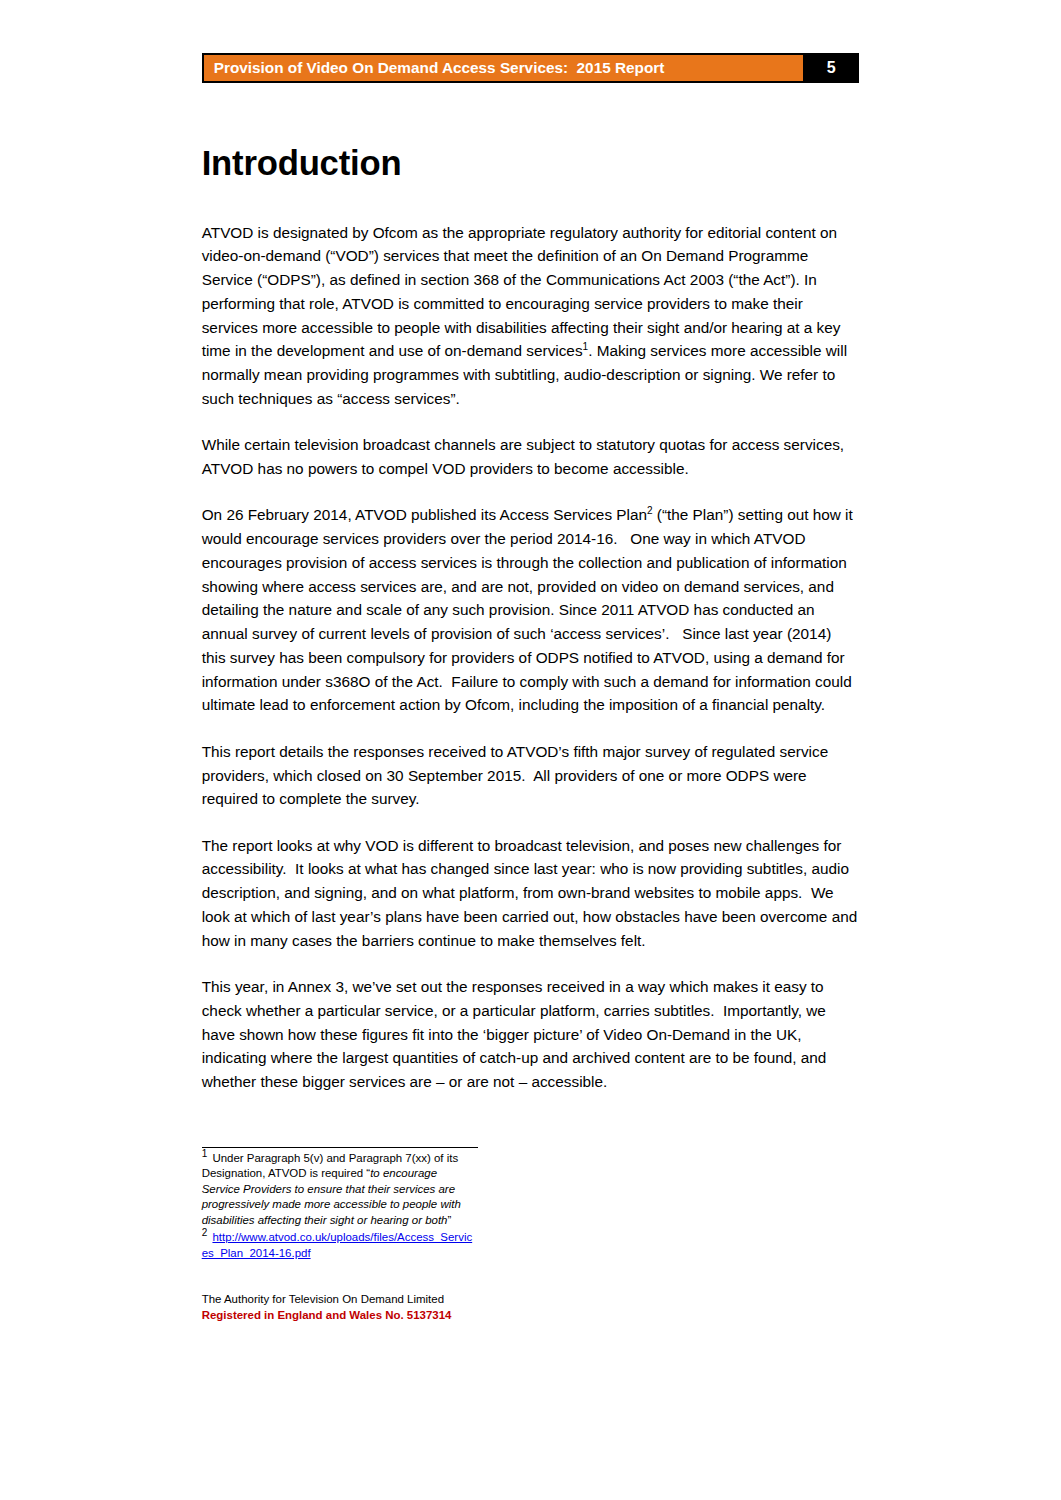Provision of Video On Demand Access Services: 2015 Report
5
Introduction
ATVOD is designated by Ofcom as the appropriate regulatory authority for editorial content on video-on-demand (“VOD”) services that meet the definition of an On Demand Programme Service (“ODPS”), as defined in section 368 of the Communications Act 2003 (“the Act”). In performing that role, ATVOD is committed to encouraging service providers to make their services more accessible to people with disabilities affecting their sight and/or hearing at a key time in the development and use of on-demand services1. Making services more accessible will normally mean providing programmes with subtitling, audio-description or signing. We refer to such techniques as “access services”.
While certain television broadcast channels are subject to statutory quotas for access services, ATVOD has no powers to compel VOD providers to become accessible.
On 26 February 2014, ATVOD published its Access Services Plan2 (“the Plan”) setting out how it would encourage services providers over the period 2014-16. One way in which ATVOD encourages provision of access services is through the collection and publication of information showing where access services are, and are not, provided on video on demand services, and detailing the nature and scale of any such provision. Since 2011 ATVOD has conducted an annual survey of current levels of provision of such ‘access services’. Since last year (2014) this survey has been compulsory for providers of ODPS notified to ATVOD, using a demand for information under s368O of the Act. Failure to comply with such a demand for information could ultimate lead to enforcement action by Ofcom, including the imposition of a financial penalty.
This report details the responses received to ATVOD’s fifth major survey of regulated service providers, which closed on 30 September 2015. All providers of one or more ODPS were required to complete the survey.
The report looks at why VOD is different to broadcast television, and poses new challenges for accessibility. It looks at what has changed since last year: who is now providing subtitles, audio description, and signing, and on what platform, from own-brand websites to mobile apps. We look at which of last year’s plans have been carried out, how obstacles have been overcome and how in many cases the barriers continue to make themselves felt.
This year, in Annex 3, we’ve set out the responses received in a way which makes it easy to check whether a particular service, or a particular platform, carries subtitles. Importantly, we have shown how these figures fit into the ‘bigger picture’ of Video On-Demand in the UK, indicating where the largest quantities of catch-up and archived content are to be found, and whether these bigger services are – or are not – accessible.
1 Under Paragraph 5(v) and Paragraph 7(xx) of its Designation, ATVOD is required “to encourage Service Providers to ensure that their services are progressively made more accessible to people with disabilities affecting their sight or hearing or both”
2 http://www.atvod.co.uk/uploads/files/Access_Services_Plan_2014-16.pdf
The Authority for Television On Demand Limited
Registered in England and Wales No. 5137314